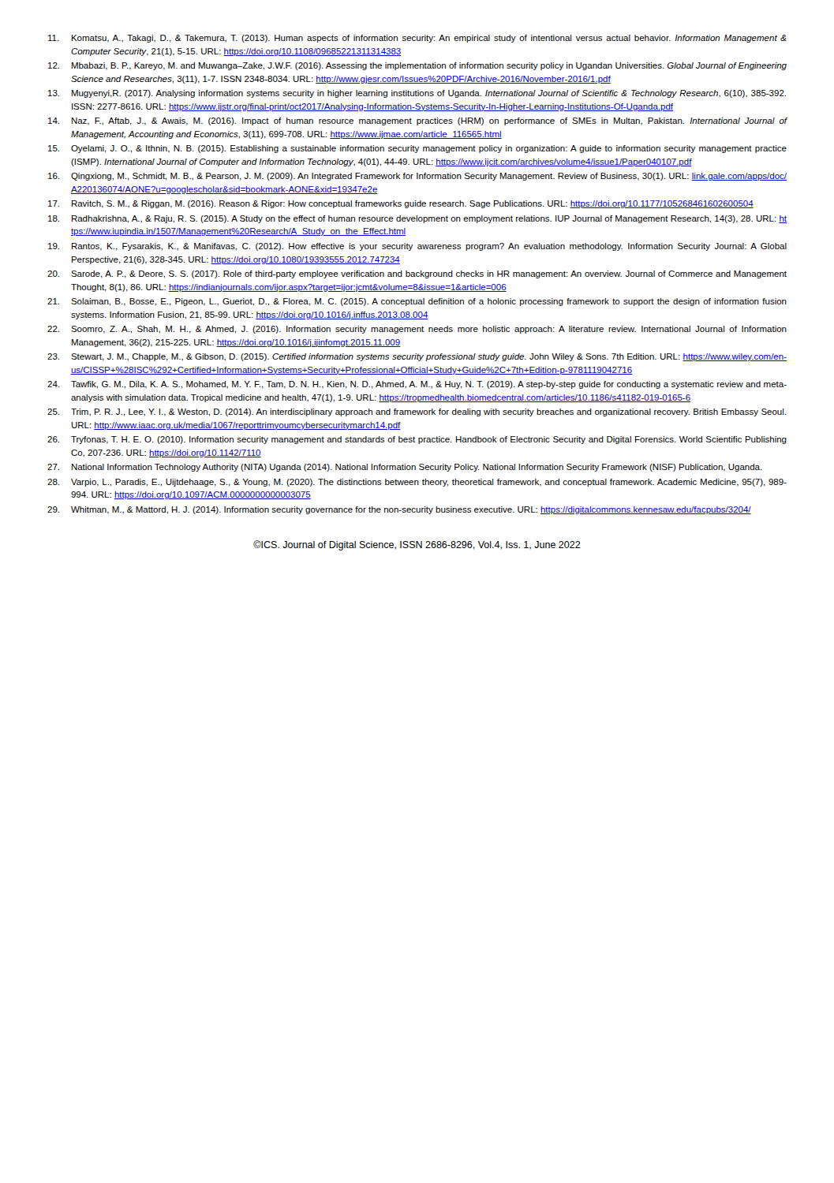11. Komatsu, A., Takagi, D., & Takemura, T. (2013). Human aspects of information security: An empirical study of intentional versus actual behavior. Information Management & Computer Security, 21(1), 5-15. URL: https://doi.org/10.1108/09685221311314383
12. Mbabazi, B. P., Kareyo, M. and Muwanga–Zake, J.W.F. (2016). Assessing the implementation of information security policy in Ugandan Universities. Global Journal of Engineering Science and Researches, 3(11), 1-7. ISSN 2348-8034. URL: http://www.gjesr.com/Issues%20PDF/Archive-2016/November-2016/1.pdf
13. Mugyenyi,R. (2017). Analysing information systems security in higher learning institutions of Uganda. International Journal of Scientific & Technology Research, 6(10), 385-392. ISSN: 2277-8616. URL: https://www.ijstr.org/final-print/oct2017/Analysing-Information-Systems-Security-In-Higher-Learning-Institutions-Of-Uganda.pdf
14. Naz, F., Aftab, J., & Awais, M. (2016). Impact of human resource management practices (HRM) on performance of SMEs in Multan, Pakistan. International Journal of Management, Accounting and Economics, 3(11), 699-708. URL: https://www.ijmae.com/article_116565.html
15. Oyelami, J. O., & Ithnin, N. B. (2015). Establishing a sustainable information security management policy in organization: A guide to information security management practice (ISMP). International Journal of Computer and Information Technology, 4(01), 44-49. URL: https://www.ijcit.com/archives/volume4/issue1/Paper040107.pdf
16. Qingxiong, M., Schmidt, M. B., & Pearson, J. M. (2009). An Integrated Framework for Information Security Management. Review of Business, 30(1). URL: link.gale.com/apps/doc/A220136074/AONE?u=googlescholar&sid=bookmark-AONE&xid=19347e2e
17. Ravitch, S. M., & Riggan, M. (2016). Reason & Rigor: How conceptual frameworks guide research. Sage Publications. URL: https://doi.org/10.1177/105268461602600504
18. Radhakrishna, A., & Raju, R. S. (2015). A Study on the effect of human resource development on employment relations. IUP Journal of Management Research, 14(3), 28. URL: https://www.iupindia.in/1507/Management%20Research/A_Study_on_the_Effect.html
19. Rantos, K., Fysarakis, K., & Manifavas, C. (2012). How effective is your security awareness program? An evaluation methodology. Information Security Journal: A Global Perspective, 21(6), 328-345. URL: https://doi.org/10.1080/19393555.2012.747234
20. Sarode, A. P., & Deore, S. S. (2017). Role of third-party employee verification and background checks in HR management: An overview. Journal of Commerce and Management Thought, 8(1), 86. URL: https://indianjournals.com/ijor.aspx?target=ijor:jcmt&volume=8&issue=1&article=006
21. Solaiman, B., Bosse, E., Pigeon, L., Gueriot, D., & Florea, M. C. (2015). A conceptual definition of a holonic processing framework to support the design of information fusion systems. Information Fusion, 21, 85-99. URL: https://doi.org/10.1016/j.inffus.2013.08.004
22. Soomro, Z. A., Shah, M. H., & Ahmed, J. (2016). Information security management needs more holistic approach: A literature review. International Journal of Information Management, 36(2), 215-225. URL: https://doi.org/10.1016/j.ijinfomgt.2015.11.009
23. Stewart, J. M., Chapple, M., & Gibson, D. (2015). Certified information systems security professional study guide. John Wiley & Sons. 7th Edition. URL: https://www.wiley.com/en-us/CISSP+%28ISC%292+Certified+Information+Systems+Security+Professional+Official+Study+Guide%2C+7th+Edition-p-9781119042716
24. Tawfik, G. M., Dila, K. A. S., Mohamed, M. Y. F., Tam, D. N. H., Kien, N. D., Ahmed, A. M., & Huy, N. T. (2019). A step-by-step guide for conducting a systematic review and meta-analysis with simulation data. Tropical medicine and health, 47(1), 1-9. URL: https://tropmedhealth.biomedcentral.com/articles/10.1186/s41182-019-0165-6
25. Trim, P. R. J., Lee, Y. I., & Weston, D. (2014). An interdisciplinary approach and framework for dealing with security breaches and organizational recovery. British Embassy Seoul. URL: http://www.iaac.org.uk/media/1067/reporttrimyoumcybersecuritymarch14.pdf
26. Tryfonas, T. H. E. O. (2010). Information security management and standards of best practice. Handbook of Electronic Security and Digital Forensics. World Scientific Publishing Co, 207-236. URL: https://doi.org/10.1142/7110
27. National Information Technology Authority (NITA) Uganda (2014). National Information Security Policy. National Information Security Framework (NISF) Publication, Uganda.
28. Varpio, L., Paradis, E., Uijtdehaage, S., & Young, M. (2020). The distinctions between theory, theoretical framework, and conceptual framework. Academic Medicine, 95(7), 989-994. URL: https://doi.org/10.1097/ACM.0000000000003075
29. Whitman, M., & Mattord, H. J. (2014). Information security governance for the non-security business executive. URL: https://digitalcommons.kennesaw.edu/facpubs/3204/
©ICS. Journal of Digital Science, ISSN 2686-8296, Vol.4, Iss. 1, June 2022